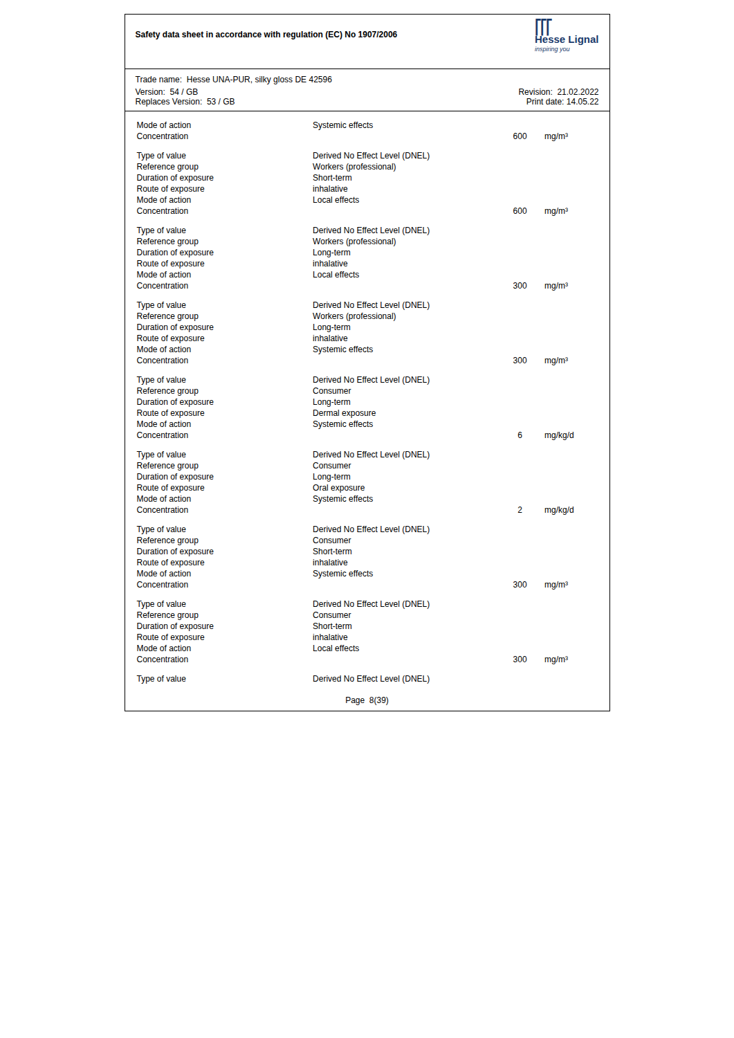Safety data sheet in accordance with regulation (EC) No 1907/2006
⎡⎡⎡
Hesse Lignal
inspiring you
Trade name: Hesse UNA-PUR, silky gloss DE 42596
Version: 54 / GB Revision: 21.02.2022
Replaces Version: 53 / GB Print date: 14.05.22
| Mode of action | Systemic effects | | |
| Concentration | | 600 | mg/m³ |
| Type of value | Derived No Effect Level (DNEL) | | |
| Reference group | Workers (professional) | | |
| Duration of exposure | Short-term | | |
| Route of exposure | inhalative | | |
| Mode of action | Local effects | | |
| Concentration | | 600 | mg/m³ |
| Type of value | Derived No Effect Level (DNEL) | | |
| Reference group | Workers (professional) | | |
| Duration of exposure | Long-term | | |
| Route of exposure | inhalative | | |
| Mode of action | Local effects | | |
| Concentration | | 300 | mg/m³ |
| Type of value | Derived No Effect Level (DNEL) | | |
| Reference group | Workers (professional) | | |
| Duration of exposure | Long-term | | |
| Route of exposure | inhalative | | |
| Mode of action | Systemic effects | | |
| Concentration | | 300 | mg/m³ |
| Type of value | Derived No Effect Level (DNEL) | | |
| Reference group | Consumer | | |
| Duration of exposure | Long-term | | |
| Route of exposure | Dermal exposure | | |
| Mode of action | Systemic effects | | |
| Concentration | | 6 | mg/kg/d |
| Type of value | Derived No Effect Level (DNEL) | | |
| Reference group | Consumer | | |
| Duration of exposure | Long-term | | |
| Route of exposure | Oral exposure | | |
| Mode of action | Systemic effects | | |
| Concentration | | 2 | mg/kg/d |
| Type of value | Derived No Effect Level (DNEL) | | |
| Reference group | Consumer | | |
| Duration of exposure | Short-term | | |
| Route of exposure | inhalative | | |
| Mode of action | Systemic effects | | |
| Concentration | | 300 | mg/m³ |
| Type of value | Derived No Effect Level (DNEL) | | |
| Reference group | Consumer | | |
| Duration of exposure | Short-term | | |
| Route of exposure | inhalative | | |
| Mode of action | Local effects | | |
| Concentration | | 300 | mg/m³ |
| Type of value | Derived No Effect Level (DNEL) | | |
Page 8(39)